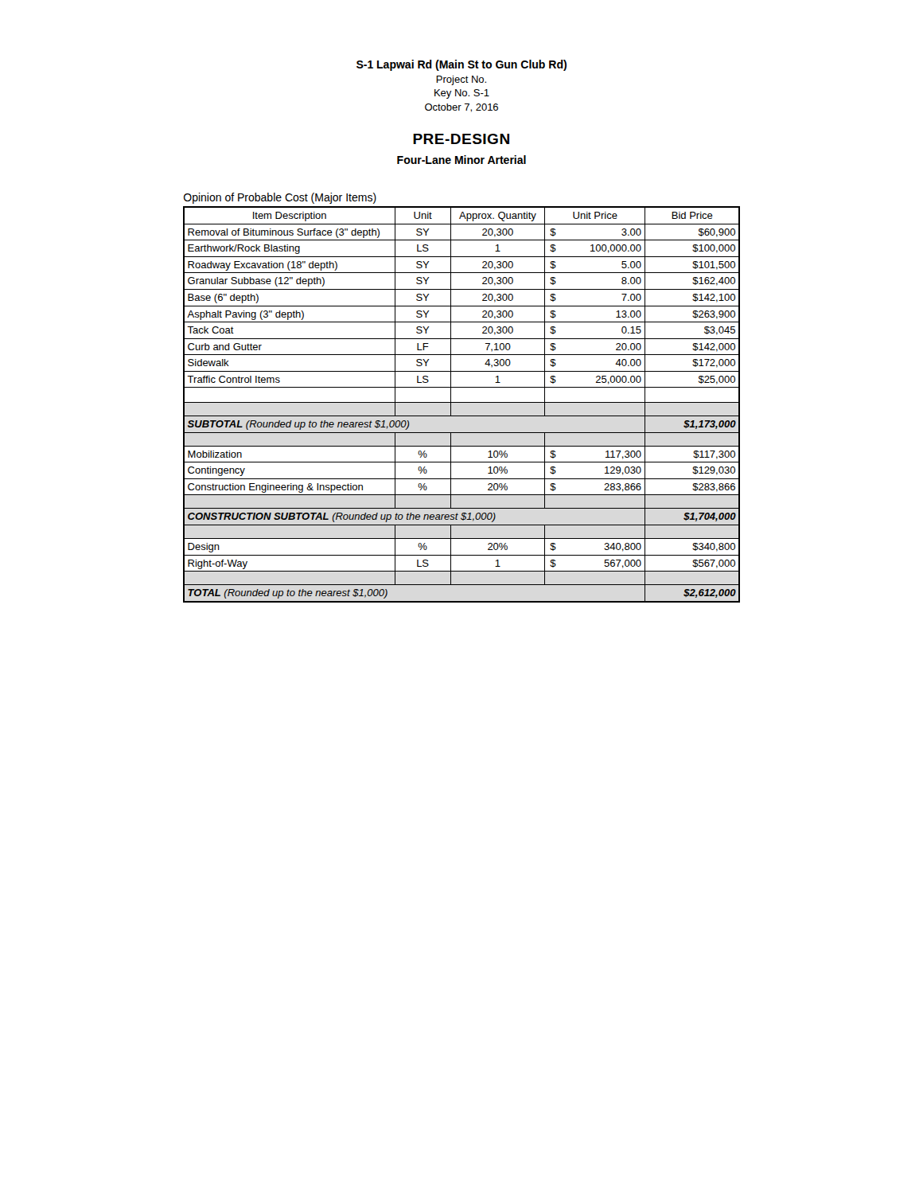S-1 Lapwai Rd (Main St to Gun Club Rd)
Project No.
Key No. S-1
October 7, 2016
PRE-DESIGN
Four-Lane Minor Arterial
Opinion of Probable Cost (Major Items)
| Item Description | Unit | Approx. Quantity | Unit Price | Bid Price |
| --- | --- | --- | --- | --- |
| Removal of Bituminous Surface (3" depth) | SY | 20,300 | $ 3.00 | $60,900 |
| Earthwork/Rock Blasting | LS | 1 | $ 100,000.00 | $100,000 |
| Roadway Excavation (18" depth) | SY | 20,300 | $ 5.00 | $101,500 |
| Granular Subbase (12" depth) | SY | 20,300 | $ 8.00 | $162,400 |
| Base (6" depth) | SY | 20,300 | $ 7.00 | $142,100 |
| Asphalt Paving (3" depth) | SY | 20,300 | $ 13.00 | $263,900 |
| Tack Coat | SY | 20,300 | $ 0.15 | $3,045 |
| Curb and Gutter | LF | 7,100 | $ 20.00 | $142,000 |
| Sidewalk | SY | 4,300 | $ 40.00 | $172,000 |
| Traffic Control Items | LS | 1 | $ 25,000.00 | $25,000 |
| SUBTOTAL (Rounded up to the nearest $1,000) | $1,173,000 |
| Mobilization | % | 10% | $ 117,300 | $117,300 |
| Contingency | % | 10% | $ 129,030 | $129,030 |
| Construction Engineering & Inspection | % | 20% | $ 283,866 | $283,866 |
| CONSTRUCTION SUBTOTAL (Rounded up to the nearest $1,000) | $1,704,000 |
| Design | % | 20% | $ 340,800 | $340,800 |
| Right-of-Way | LS | 1 | $ 567,000 | $567,000 |
| TOTAL (Rounded up to the nearest $1,000) | $2,612,000 |